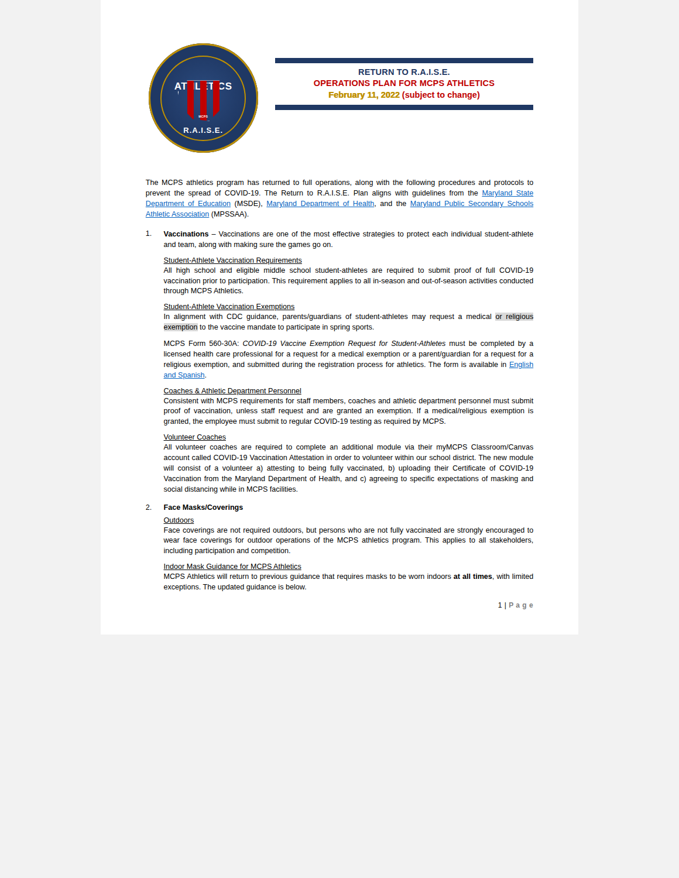ATHLETICS
R.A.I.S.E.
RETURN TO R.A.I.S.E.
OPERATIONS PLAN FOR MCPS ATHLETICS
February 11, 2022 (subject to change)
The MCPS athletics program has returned to full operations, along with the following procedures and protocols to prevent the spread of COVID-19. The Return to R.A.I.S.E. Plan aligns with guidelines from the Maryland State Department of Education (MSDE), Maryland Department of Health, and the Maryland Public Secondary Schools Athletic Association (MPSSAA).
Vaccinations – Vaccinations are one of the most effective strategies to protect each individual student-athlete and team, along with making sure the games go on.
Student-Athlete Vaccination Requirements
All high school and eligible middle school student-athletes are required to submit proof of full COVID-19 vaccination prior to participation. This requirement applies to all in-season and out-of-season activities conducted through MCPS Athletics.
Student-Athlete Vaccination Exemptions
In alignment with CDC guidance, parents/guardians of student-athletes may request a medical or religious exemption to the vaccine mandate to participate in spring sports.
MCPS Form 560-30A: COVID-19 Vaccine Exemption Request for Student-Athletes must be completed by a licensed health care professional for a request for a medical exemption or a parent/guardian for a request for a religious exemption, and submitted during the registration process for athletics. The form is available in English and Spanish.
Coaches & Athletic Department Personnel
Consistent with MCPS requirements for staff members, coaches and athletic department personnel must submit proof of vaccination, unless staff request and are granted an exemption. If a medical/religious exemption is granted, the employee must submit to regular COVID-19 testing as required by MCPS.
Volunteer Coaches
All volunteer coaches are required to complete an additional module via their myMCPS Classroom/Canvas account called COVID-19 Vaccination Attestation in order to volunteer within our school district. The new module will consist of a volunteer a) attesting to being fully vaccinated, b) uploading their Certificate of COVID-19 Vaccination from the Maryland Department of Health, and c) agreeing to specific expectations of masking and social distancing while in MCPS facilities.
Face Masks/Coverings
Outdoors
Face coverings are not required outdoors, but persons who are not fully vaccinated are strongly encouraged to wear face coverings for outdoor operations of the MCPS athletics program. This applies to all stakeholders, including participation and competition.
Indoor Mask Guidance for MCPS Athletics
MCPS Athletics will return to previous guidance that requires masks to be worn indoors at all times, with limited exceptions. The updated guidance is below.
1 | P a g e